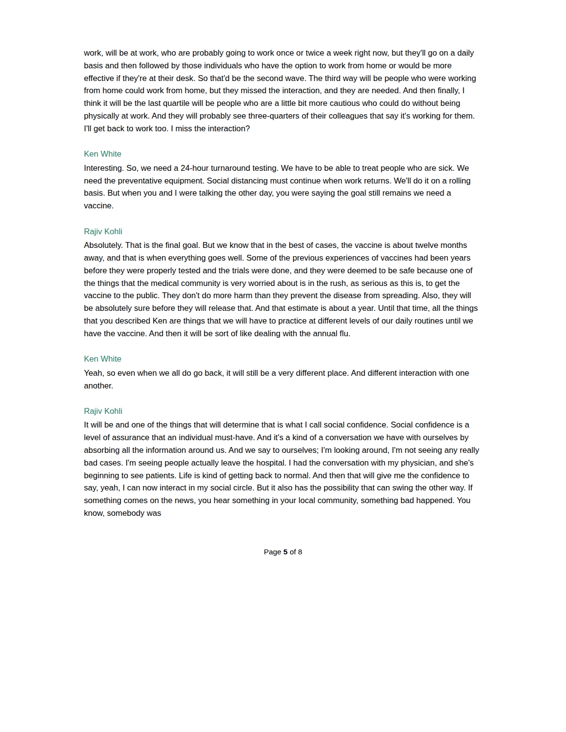work, will be at work, who are probably going to work once or twice a week right now, but they'll go on a daily basis and then followed by those individuals who have the option to work from home or would be more effective if they're at their desk. So that'd be the second wave. The third way will be people who were working from home could work from home, but they missed the interaction, and they are needed. And then finally, I think it will be the last quartile will be people who are a little bit more cautious who could do without being physically at work. And they will probably see three-quarters of their colleagues that say it's working for them. I'll get back to work too. I miss the interaction?
Ken White
Interesting. So, we need a 24-hour turnaround testing. We have to be able to treat people who are sick. We need the preventative equipment. Social distancing must continue when work returns. We'll do it on a rolling basis. But when you and I were talking the other day, you were saying the goal still remains we need a vaccine.
Rajiv Kohli
Absolutely. That is the final goal. But we know that in the best of cases, the vaccine is about twelve months away, and that is when everything goes well. Some of the previous experiences of vaccines had been years before they were properly tested and the trials were done, and they were deemed to be safe because one of the things that the medical community is very worried about is in the rush, as serious as this is, to get the vaccine to the public. They don't do more harm than they prevent the disease from spreading. Also, they will be absolutely sure before they will release that. And that estimate is about a year. Until that time, all the things that you described Ken are things that we will have to practice at different levels of our daily routines until we have the vaccine. And then it will be sort of like dealing with the annual flu.
Ken White
Yeah, so even when we all do go back, it will still be a very different place. And different interaction with one another.
Rajiv Kohli
It will be and one of the things that will determine that is what I call social confidence. Social confidence is a level of assurance that an individual must-have. And it's a kind of a conversation we have with ourselves by absorbing all the information around us. And we say to ourselves; I'm looking around, I'm not seeing any really bad cases. I'm seeing people actually leave the hospital. I had the conversation with my physician, and she's beginning to see patients. Life is kind of getting back to normal. And then that will give me the confidence to say, yeah, I can now interact in my social circle. But it also has the possibility that can swing the other way. If something comes on the news, you hear something in your local community, something bad happened. You know, somebody was
Page 5 of 8